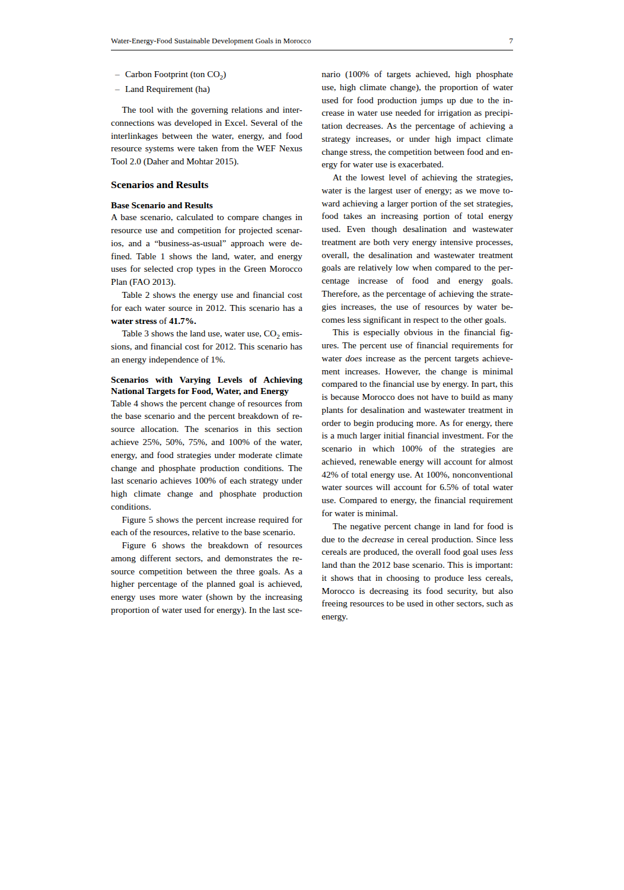Water-Energy-Food Sustainable Development Goals in Morocco 7
Carbon Footprint (ton CO2)
Land Requirement (ha)
The tool with the governing relations and interconnections was developed in Excel. Several of the interlinkages between the water, energy, and food resource systems were taken from the WEF Nexus Tool 2.0 (Daher and Mohtar 2015).
Scenarios and Results
Base Scenario and Results
A base scenario, calculated to compare changes in resource use and competition for projected scenarios, and a “business-as-usual” approach were defined. Table 1 shows the land, water, and energy uses for selected crop types in the Green Morocco Plan (FAO 2013).
Table 2 shows the energy use and financial cost for each water source in 2012. This scenario has a water stress of 41.7%.
Table 3 shows the land use, water use, CO2 emissions, and financial cost for 2012. This scenario has an energy independence of 1%.
Scenarios with Varying Levels of Achieving National Targets for Food, Water, and Energy
Table 4 shows the percent change of resources from the base scenario and the percent breakdown of resource allocation. The scenarios in this section achieve 25%, 50%, 75%, and 100% of the water, energy, and food strategies under moderate climate change and phosphate production conditions. The last scenario achieves 100% of each strategy under high climate change and phosphate production conditions.
Figure 5 shows the percent increase required for each of the resources, relative to the base scenario.
Figure 6 shows the breakdown of resources among different sectors, and demonstrates the resource competition between the three goals. As a higher percentage of the planned goal is achieved, energy uses more water (shown by the increasing proportion of water used for energy). In the last scenario (100% of targets achieved, high phosphate use, high climate change), the proportion of water used for food production jumps up due to the increase in water use needed for irrigation as precipitation decreases. As the percentage of achieving a strategy increases, or under high impact climate change stress, the competition between food and energy for water use is exacerbated.
At the lowest level of achieving the strategies, water is the largest user of energy; as we move toward achieving a larger portion of the set strategies, food takes an increasing portion of total energy used. Even though desalination and wastewater treatment are both very energy intensive processes, overall, the desalination and wastewater treatment goals are relatively low when compared to the percentage increase of food and energy goals. Therefore, as the percentage of achieving the strategies increases, the use of resources by water becomes less significant in respect to the other goals.
This is especially obvious in the financial figures. The percent use of financial requirements for water does increase as the percent targets achievement increases. However, the change is minimal compared to the financial use by energy. In part, this is because Morocco does not have to build as many plants for desalination and wastewater treatment in order to begin producing more. As for energy, there is a much larger initial financial investment. For the scenario in which 100% of the strategies are achieved, renewable energy will account for almost 42% of total energy use. At 100%, nonconventional water sources will account for 6.5% of total water use. Compared to energy, the financial requirement for water is minimal.
The negative percent change in land for food is due to the decrease in cereal production. Since less cereals are produced, the overall food goal uses less land than the 2012 base scenario. This is important: it shows that in choosing to produce less cereals, Morocco is decreasing its food security, but also freeing resources to be used in other sectors, such as energy.